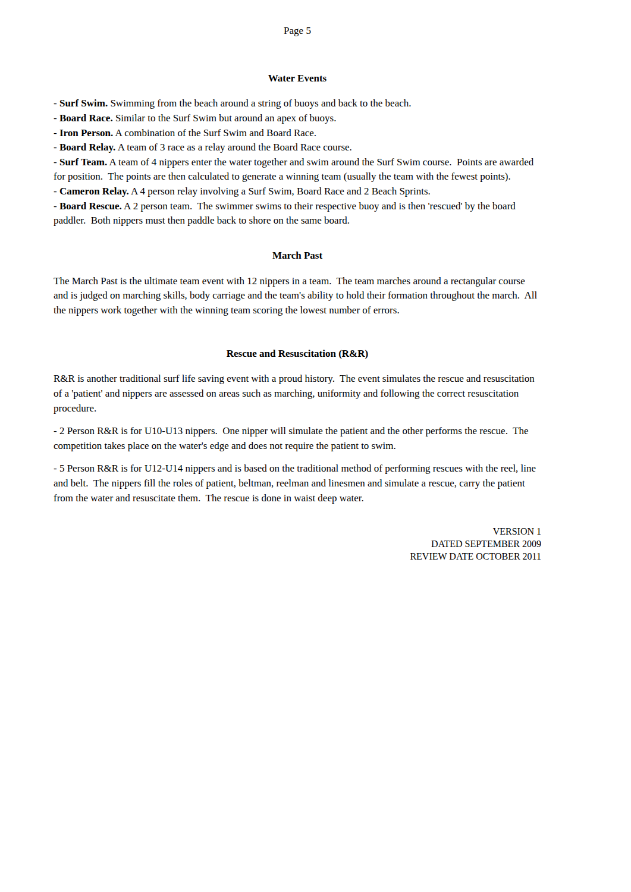Page 5
Water Events
- Surf Swim. Swimming from the beach around a string of buoys and back to the beach.
- Board Race. Similar to the Surf Swim but around an apex of buoys.
- Iron Person. A combination of the Surf Swim and Board Race.
- Board Relay. A team of 3 race as a relay around the Board Race course.
- Surf Team. A team of 4 nippers enter the water together and swim around the Surf Swim course. Points are awarded for position. The points are then calculated to generate a winning team (usually the team with the fewest points).
- Cameron Relay. A 4 person relay involving a Surf Swim, Board Race and 2 Beach Sprints.
- Board Rescue. A 2 person team. The swimmer swims to their respective buoy and is then 'rescued' by the board paddler. Both nippers must then paddle back to shore on the same board.
March Past
The March Past is the ultimate team event with 12 nippers in a team. The team marches around a rectangular course and is judged on marching skills, body carriage and the team's ability to hold their formation throughout the march. All the nippers work together with the winning team scoring the lowest number of errors.
Rescue and Resuscitation (R&R)
R&R is another traditional surf life saving event with a proud history. The event simulates the rescue and resuscitation of a 'patient' and nippers are assessed on areas such as marching, uniformity and following the correct resuscitation procedure.
- 2 Person R&R is for U10-U13 nippers. One nipper will simulate the patient and the other performs the rescue. The competition takes place on the water's edge and does not require the patient to swim.
- 5 Person R&R is for U12-U14 nippers and is based on the traditional method of performing rescues with the reel, line and belt. The nippers fill the roles of patient, beltman, reelman and linesmen and simulate a rescue, carry the patient from the water and resuscitate them. The rescue is done in waist deep water.
VERSION 1
DATED SEPTEMBER 2009
REVIEW DATE OCTOBER 2011